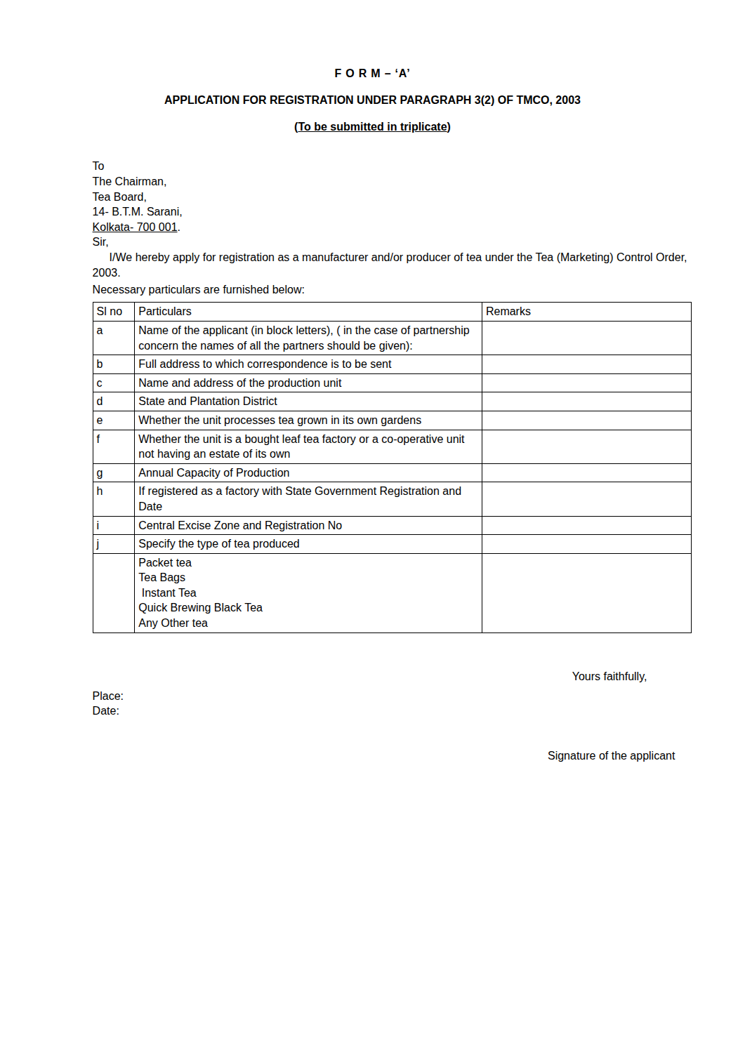F O R M – ‘A’
APPLICATION FOR REGISTRATION UNDER PARAGRAPH 3(2) OF TMCO, 2003
(To be submitted in triplicate)
To
The Chairman,
Tea Board,
14- B.T.M. Sarani,
Kolkata- 700 001.
Sir,
I/We hereby apply for registration as a manufacturer and/or producer of tea under the Tea (Marketing) Control Order, 2003.
Necessary particulars are furnished below:
| Sl no | Particulars | Remarks |
| a | Name of the applicant (in block letters), ( in the case of partnership concern the names of all the partners should be given): | |
| b | Full address to which correspondence is to be sent | |
| c | Name and address of the production unit | |
| d | State and Plantation District | |
| e | Whether the unit processes tea grown in its own gardens | |
| f | Whether the unit is a bought leaf tea factory or a co-operative unit not having an estate of its own | |
| g | Annual Capacity of Production | |
| h | If registered as a factory with State Government Registration and Date | |
| i | Central Excise Zone and Registration No | |
| j | Specify the type of tea produced | |
| | Packet tea Tea Bags Instant Tea Quick Brewing Black Tea Any Other tea | |
Yours faithfully,
Place:
Date:
Signature of the applicant